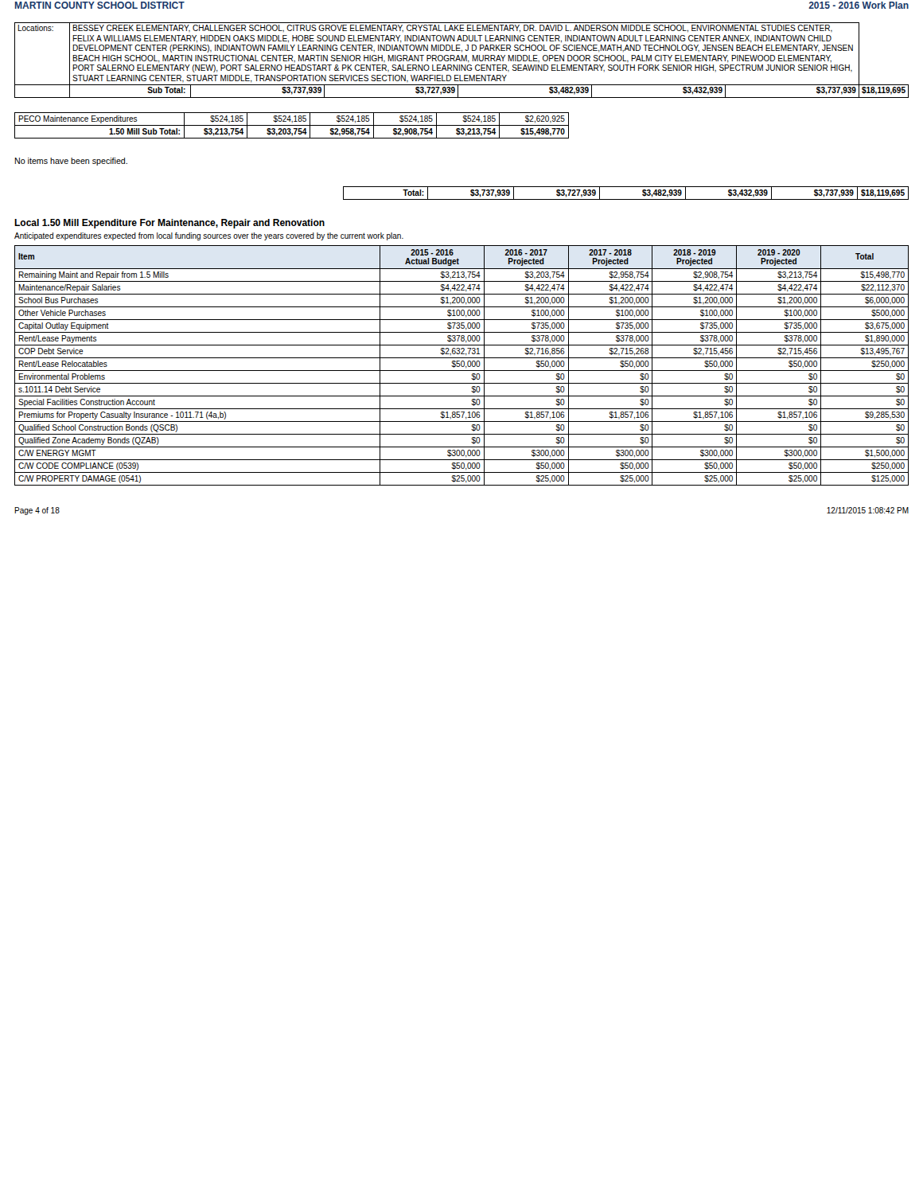MARTIN COUNTY SCHOOL DISTRICT 2015 - 2016 Work Plan
| Locations: | BESSEY CREEK ELEMENTARY, CHALLENGER SCHOOL, CITRUS GROVE ELEMENTARY, CRYSTAL LAKE ELEMENTARY, DR. DAVID L. ANDERSON MIDDLE SCHOOL, ENVIRONMENTAL STUDIES CENTER, FELIX A WILLIAMS ELEMENTARY, HIDDEN OAKS MIDDLE, HOBE SOUND ELEMENTARY, INDIANTOWN ADULT LEARNING CENTER, INDIANTOWN ADULT LEARNING CENTER ANNEX, INDIANTOWN CHILD DEVELOPMENT CENTER (PERKINS), INDIANTOWN FAMILY LEARNING CENTER, INDIANTOWN MIDDLE, J D PARKER SCHOOL OF SCIENCE,MATH,AND TECHNOLOGY, JENSEN BEACH ELEMENTARY, JENSEN BEACH HIGH SCHOOL, MARTIN INSTRUCTIONAL CENTER, MARTIN SENIOR HIGH, MIGRANT PROGRAM, MURRAY MIDDLE, OPEN DOOR SCHOOL, PALM CITY ELEMENTARY, PINEWOOD ELEMENTARY, PORT SALERNO ELEMENTARY (NEW), PORT SALERNO HEADSTART & PK CENTER, SALERNO LEARNING CENTER, SEAWIND ELEMENTARY, SOUTH FORK SENIOR HIGH, SPECTRUM JUNIOR SENIOR HIGH, STUART LEARNING CENTER, STUART MIDDLE, TRANSPORTATION SERVICES SECTION, WARFIELD ELEMENTARY |
| | Sub Total: | $3,737,939 | $3,727,939 | $3,482,939 | $3,432,939 | $3,737,939 | $18,119,695 |
| PECO Maintenance Expenditures | $524,185 | $524,185 | $524,185 | $524,185 | $524,185 | $2,620,925 |
| 1.50 Mill Sub Total: | $3,213,754 | $3,203,754 | $2,958,754 | $2,908,754 | $3,213,754 | $15,498,770 |
No items have been specified.
| | Total: | $3,737,939 | $3,727,939 | $3,482,939 | $3,432,939 | $3,737,939 | $18,119,695 |
Local 1.50 Mill Expenditure For Maintenance, Repair and Renovation
Anticipated expenditures expected from local funding sources over the years covered by the current work plan.
| Item | 2015 - 2016 Actual Budget | 2016 - 2017 Projected | 2017 - 2018 Projected | 2018 - 2019 Projected | 2019 - 2020 Projected | Total |
| --- | --- | --- | --- | --- | --- | --- |
| Remaining Maint and Repair from 1.5 Mills | $3,213,754 | $3,203,754 | $2,958,754 | $2,908,754 | $3,213,754 | $15,498,770 |
| Maintenance/Repair Salaries | $4,422,474 | $4,422,474 | $4,422,474 | $4,422,474 | $4,422,474 | $22,112,370 |
| School Bus Purchases | $1,200,000 | $1,200,000 | $1,200,000 | $1,200,000 | $1,200,000 | $6,000,000 |
| Other Vehicle Purchases | $100,000 | $100,000 | $100,000 | $100,000 | $100,000 | $500,000 |
| Capital Outlay Equipment | $735,000 | $735,000 | $735,000 | $735,000 | $735,000 | $3,675,000 |
| Rent/Lease Payments | $378,000 | $378,000 | $378,000 | $378,000 | $378,000 | $1,890,000 |
| COP Debt Service | $2,632,731 | $2,716,856 | $2,715,268 | $2,715,456 | $2,715,456 | $13,495,767 |
| Rent/Lease Relocatables | $50,000 | $50,000 | $50,000 | $50,000 | $50,000 | $250,000 |
| Environmental Problems | $0 | $0 | $0 | $0 | $0 | $0 |
| s.1011.14 Debt Service | $0 | $0 | $0 | $0 | $0 | $0 |
| Special Facilities Construction Account | $0 | $0 | $0 | $0 | $0 | $0 |
| Premiums for Property Casualty Insurance - 1011.71 (4a,b) | $1,857,106 | $1,857,106 | $1,857,106 | $1,857,106 | $1,857,106 | $9,285,530 |
| Qualified School Construction Bonds (QSCB) | $0 | $0 | $0 | $0 | $0 | $0 |
| Qualified Zone Academy Bonds (QZAB) | $0 | $0 | $0 | $0 | $0 | $0 |
| C/W ENERGY MGMT | $300,000 | $300,000 | $300,000 | $300,000 | $300,000 | $1,500,000 |
| C/W CODE COMPLIANCE (0539) | $50,000 | $50,000 | $50,000 | $50,000 | $50,000 | $250,000 |
| C/W PROPERTY DAMAGE (0541) | $25,000 | $25,000 | $25,000 | $25,000 | $25,000 | $125,000 |
Page 4 of 18 12/11/2015 1:08:42 PM